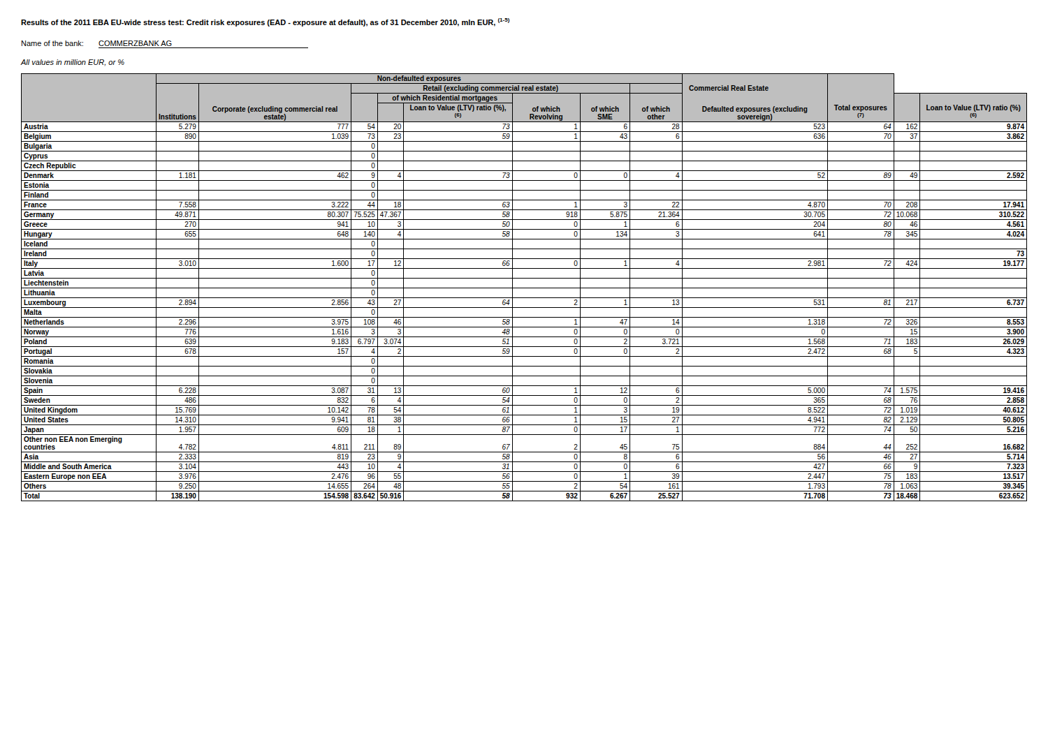Results of the 2011 EBA EU-wide stress test: Credit risk exposures (EAD - exposure at default), as of 31 December 2010, mln EUR, (1-5)
Name of the bank: COMMERZBANK AG
All values in million EUR, or %
| | Non-defaulted exposures | Defaulted exposures (excluding sovereign) | Total exposures (7) |
| --- | --- | --- | --- |
| Institutions | Corporate (excluding commercial real estate) | Retail (excluding commercial real estate) | Commercial Real Estate |
| | of which Residential mortgages | of which Revolving | of which SME | of which other | | Loan to Value (LTV) ratio (%) (6) |
| | Loan to Value (LTV) ratio (%), (6) |
| Austria | 5.279 | 777 | 54 | 20 | 73 | 1 | 6 | 28 | 523 | 64 | 162 | 9.874 |
| Belgium | 890 | 1.039 | 73 | 23 | 59 | 1 | 43 | 6 | 636 | 70 | 37 | 3.862 |
| Bulgaria | | | 0 | | | | | | | | | |
| Cyprus | | | 0 | | | | | | | | | |
| Czech Republic | | | 0 | | | | | | | | | |
| Denmark | 1.181 | 462 | 9 | 4 | 73 | 0 | 0 | 4 | 52 | 89 | 49 | 2.592 |
| Estonia | | | 0 | | | | | | | | | |
| Finland | | | 0 | | | | | | | | | |
| France | 7.558 | 3.222 | 44 | 18 | 63 | 1 | 3 | 22 | 4.870 | 70 | 208 | 17.941 |
| Germany | 49.871 | 80.307 | 75.525 | 47.367 | 58 | 918 | 5.875 | 21.364 | 30.705 | 72 | 10.068 | 310.522 |
| Greece | 270 | 941 | 10 | 3 | 50 | 0 | 1 | 6 | 204 | 80 | 46 | 4.561 |
| Hungary | 655 | 648 | 140 | 4 | 58 | 0 | 134 | 3 | 641 | 78 | 345 | 4.024 |
| Iceland | | | 0 | | | | | | | | | |
| Ireland | | | 0 | | | | | | | | | 73 |
| Italy | 3.010 | 1.600 | 17 | 12 | 66 | 0 | 1 | 4 | 2.981 | 72 | 424 | 19.177 |
| Latvia | | | 0 | | | | | | | | | |
| Liechtenstein | | | 0 | | | | | | | | | |
| Lithuania | | | 0 | | | | | | | | | |
| Luxembourg | 2.894 | 2.856 | 43 | 27 | 64 | 2 | 1 | 13 | 531 | 81 | 217 | 6.737 |
| Malta | | | 0 | | | | | | | | | |
| Netherlands | 2.296 | 3.975 | 108 | 46 | 58 | 1 | 47 | 14 | 1.318 | 72 | 326 | 8.553 |
| Norway | 776 | 1.616 | 3 | 3 | 48 | 0 | 0 | 0 | 0 | | 15 | 3.900 |
| Poland | 639 | 9.183 | 6.797 | 3.074 | 51 | 0 | 2 | 3.721 | 1.568 | 71 | 183 | 26.029 |
| Portugal | 678 | 157 | 4 | 2 | 59 | 0 | 0 | 2 | 2.472 | 68 | 5 | 4.323 |
| Romania | | | 0 | | | | | | | | | |
| Slovakia | | | 0 | | | | | | | | | |
| Slovenia | | | 0 | | | | | | | | | |
| Spain | 6.228 | 3.087 | 31 | 13 | 60 | 1 | 12 | 6 | 5.000 | 74 | 1.575 | 19.416 |
| Sweden | 486 | 832 | 6 | 4 | 54 | 0 | 0 | 2 | 365 | 68 | 76 | 2.858 |
| United Kingdom | 15.769 | 10.142 | 78 | 54 | 61 | 1 | 3 | 19 | 8.522 | 72 | 1.019 | 40.612 |
| United States | 14.310 | 9.941 | 81 | 38 | 66 | 1 | 15 | 27 | 4.941 | 82 | 2.129 | 50.805 |
| Japan | 1.957 | 609 | 18 | 1 | 87 | 0 | 17 | 1 | 772 | 74 | 50 | 5.216 |
| Other non EEA non Emerging countries | 4.782 | 4.811 | 211 | 89 | 67 | 2 | 45 | 75 | 884 | 44 | 252 | 16.682 |
| Asia | 2.333 | 819 | 23 | 9 | 58 | 0 | 8 | 6 | 56 | 46 | 27 | 5.714 |
| Middle and South America | 3.104 | 443 | 10 | 4 | 31 | 0 | 0 | 6 | 427 | 66 | 9 | 7.323 |
| Eastern Europe non EEA | 3.976 | 2.476 | 96 | 55 | 56 | 0 | 1 | 39 | 2.447 | 75 | 183 | 13.517 |
| Others | 9.250 | 14.655 | 264 | 48 | 55 | 2 | 54 | 161 | 1.793 | 78 | 1.063 | 39.345 |
| Total | 138.190 | 154.598 | 83.642 | 50.916 | 58 | 932 | 6.267 | 25.527 | 71.708 | 73 | 18.468 | 623.652 |